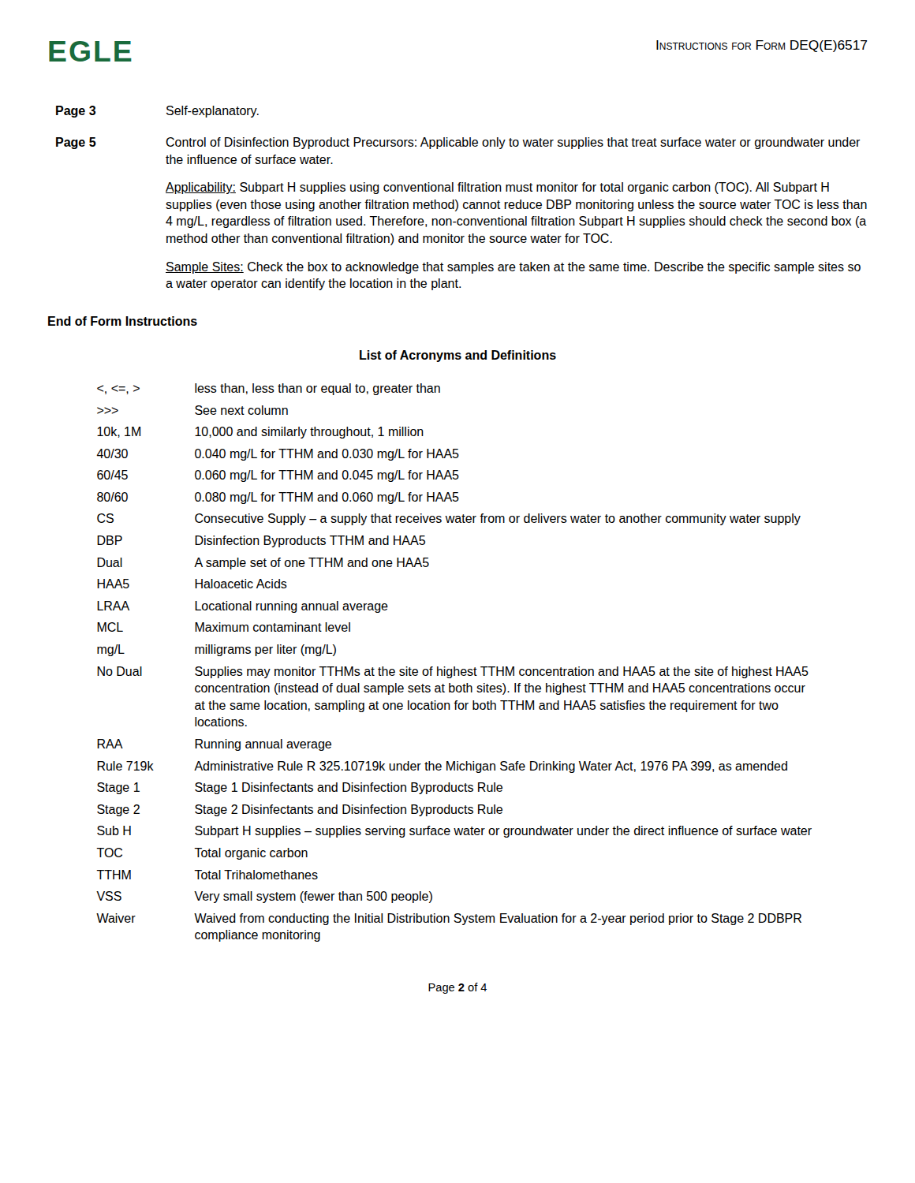EGLE
Instructions for Form DEQ(E)6517
Page 3
Self-explanatory.
Page 5
Control of Disinfection Byproduct Precursors: Applicable only to water supplies that treat surface water or groundwater under the influence of surface water.
Applicability: Subpart H supplies using conventional filtration must monitor for total organic carbon (TOC). All Subpart H supplies (even those using another filtration method) cannot reduce DBP monitoring unless the source water TOC is less than 4 mg/L, regardless of filtration used. Therefore, non-conventional filtration Subpart H supplies should check the second box (a method other than conventional filtration) and monitor the source water for TOC.
Sample Sites: Check the box to acknowledge that samples are taken at the same time. Describe the specific sample sites so a water operator can identify the location in the plant.
End of Form Instructions
List of Acronyms and Definitions
| <, <=, > | less than, less than or equal to, greater than |
| >>> | See next column |
| 10k, 1M | 10,000 and similarly throughout, 1 million |
| 40/30 | 0.040 mg/L for TTHM and 0.030 mg/L for HAA5 |
| 60/45 | 0.060 mg/L for TTHM and 0.045 mg/L for HAA5 |
| 80/60 | 0.080 mg/L for TTHM and 0.060 mg/L for HAA5 |
| CS | Consecutive Supply – a supply that receives water from or delivers water to another community water supply |
| DBP | Disinfection Byproducts TTHM and HAA5 |
| Dual | A sample set of one TTHM and one HAA5 |
| HAA5 | Haloacetic Acids |
| LRAA | Locational running annual average |
| MCL | Maximum contaminant level |
| mg/L | milligrams per liter (mg/L) |
| No Dual | Supplies may monitor TTHMs at the site of highest TTHM concentration and HAA5 at the site of highest HAA5 concentration (instead of dual sample sets at both sites). If the highest TTHM and HAA5 concentrations occur at the same location, sampling at one location for both TTHM and HAA5 satisfies the requirement for two locations. |
| RAA | Running annual average |
| Rule 719k | Administrative Rule R 325.10719k under the Michigan Safe Drinking Water Act, 1976 PA 399, as amended |
| Stage 1 | Stage 1 Disinfectants and Disinfection Byproducts Rule |
| Stage 2 | Stage 2 Disinfectants and Disinfection Byproducts Rule |
| Sub H | Subpart H supplies – supplies serving surface water or groundwater under the direct influence of surface water |
| TOC | Total organic carbon |
| TTHM | Total Trihalomethanes |
| VSS | Very small system (fewer than 500 people) |
| Waiver | Waived from conducting the Initial Distribution System Evaluation for a 2-year period prior to Stage 2 DDBPR compliance monitoring |
Page 2 of 4